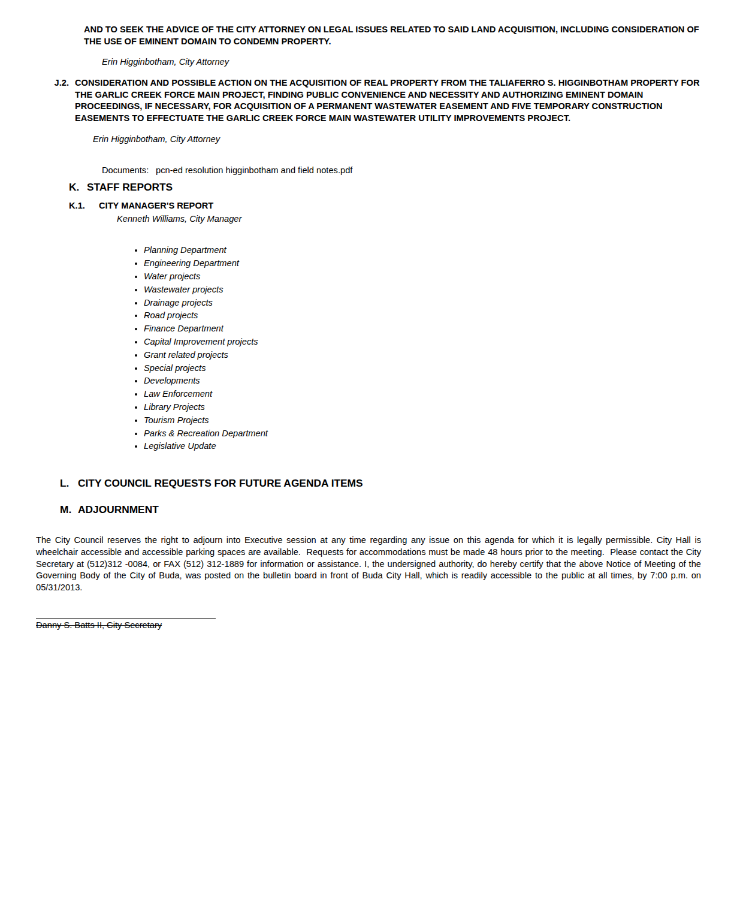AND TO SEEK THE ADVICE OF THE CITY ATTORNEY ON LEGAL ISSUES RELATED TO SAID LAND ACQUISITION, INCLUDING CONSIDERATION OF THE USE OF EMINENT DOMAIN TO CONDEMN PROPERTY.
Erin Higginbotham, City Attorney
J.2.
CONSIDERATION AND POSSIBLE ACTION ON THE ACQUISITION OF REAL PROPERTY FROM THE TALIAFERRO S. HIGGINBOTHAM PROPERTY FOR THE GARLIC CREEK FORCE MAIN PROJECT, FINDING PUBLIC CONVENIENCE AND NECESSITY AND AUTHORIZING EMINENT DOMAIN PROCEEDINGS, IF NECESSARY, FOR ACQUISITION OF A PERMANENT WASTEWATER EASEMENT AND FIVE TEMPORARY CONSTRUCTION EASEMENTS TO EFFECTUATE THE GARLIC CREEK FORCE MAIN WASTEWATER UTILITY IMPROVEMENTS PROJECT.
Erin Higginbotham, City Attorney
Documents: pcn-ed resolution higginbotham and field notes.pdf
K. STAFF REPORTS
K.1.
CITY MANAGER'S REPORT
Kenneth Williams, City Manager
Planning Department
Engineering Department
Water projects
Wastewater projects
Drainage projects
Road projects
Finance Department
Capital Improvement projects
Grant related projects
Special projects
Developments
Law Enforcement
Library Projects
Tourism Projects
Parks & Recreation Department
Legislative Update
L. CITY COUNCIL REQUESTS FOR FUTURE AGENDA ITEMS
M. ADJOURNMENT
The City Council reserves the right to adjourn into Executive session at any time regarding any issue on this agenda for which it is legally permissible. City Hall is wheelchair accessible and accessible parking spaces are available. Requests for accommodations must be made 48 hours prior to the meeting. Please contact the City Secretary at (512)312 -0084, or FAX (512) 312-1889 for information or assistance. I, the undersigned authority, do hereby certify that the above Notice of Meeting of the Governing Body of the City of Buda, was posted on the bulletin board in front of Buda City Hall, which is readily accessible to the public at all times, by 7:00 p.m. on 05/31/2013.
Danny S. Batts II, City Secretary